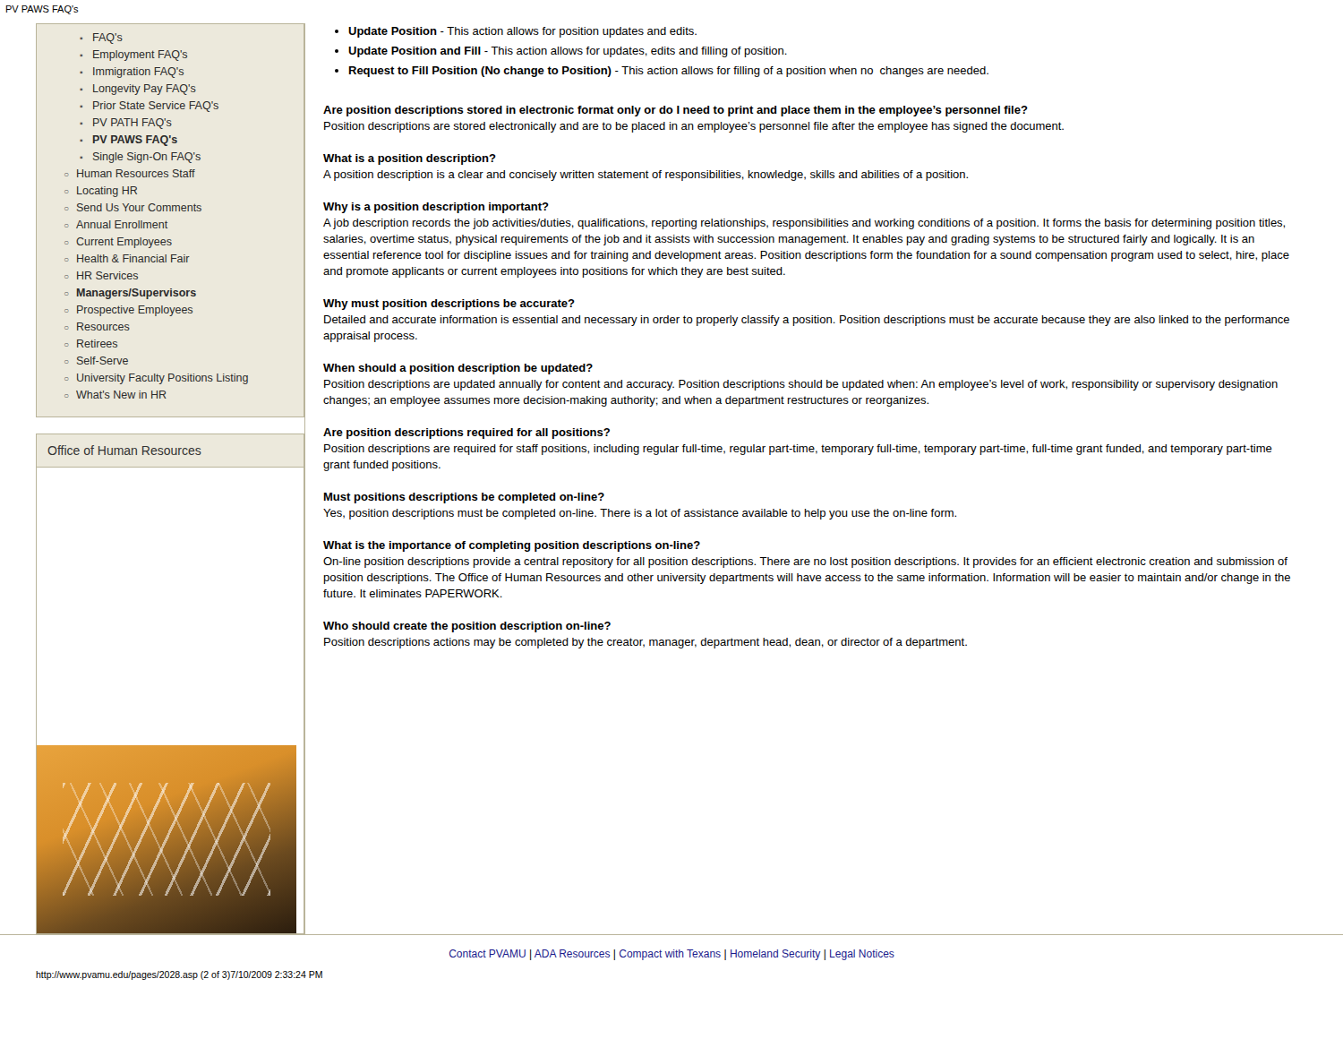PV PAWS FAQ's
| FAQ's Employment FAQ's Immigration FAQ's Longevity Pay FAQ's Prior State Service FAQ's PV PATH FAQ's PV PAWS FAQ's Single Sign-On FAQ's Human Resources Staff Locating HR Send Us Your Comments Annual Enrollment Current Employees Health & Financial Fair HR Services Managers/Supervisors Prospective Employees Resources Retirees Self-Serve University Faculty Positions Listing What's New in HR Office of Human Resources | Update Position - This action allows for position updates and edits. Update Position and Fill - This action allows for updates, edits and filling of position. Request to Fill Position (No change to Position) - This action allows for filling of a position when no changes are needed. Are position descriptions stored in electronic format only or do I need to print and place them in the employee’s personnel file? Position descriptions are stored electronically and are to be placed in an employee’s personnel file after the employee has signed the document. What is a position description? A position description is a clear and concisely written statement of responsibilities, knowledge, skills and abilities of a position. Why is a position description important? A job description records the job activities/duties, qualifications, reporting relationships, responsibilities and working conditions of a position. It forms the basis for determining position titles, salaries, overtime status, physical requirements of the job and it assists with succession management. It enables pay and grading systems to be structured fairly and logically. It is an essential reference tool for discipline issues and for training and development areas. Position descriptions form the foundation for a sound compensation program used to select, hire, place and promote applicants or current employees into positions for which they are best suited. Why must position descriptions be accurate? Detailed and accurate information is essential and necessary in order to properly classify a position. Position descriptions must be accurate because they are also linked to the performance appraisal process. When should a position description be updated? Position descriptions are updated annually for content and accuracy. Position descriptions should be updated when: An employee’s level of work, responsibility or supervisory designation changes; an employee assumes more decision-making authority; and when a department restructures or reorganizes. Are position descriptions required for all positions? Position descriptions are required for staff positions, including regular full-time, regular part-time, temporary full-time, temporary part-time, full-time grant funded, and temporary part-time grant funded positions. Must positions descriptions be completed on-line? Yes, position descriptions must be completed on-line. There is a lot of assistance available to help you use the on-line form. What is the importance of completing position descriptions on-line? On-line position descriptions provide a central repository for all position descriptions. There are no lost position descriptions. It provides for an efficient electronic creation and submission of position descriptions. The Office of Human Resources and other university departments will have access to the same information. Information will be easier to maintain and/or change in the future. It eliminates PAPERWORK. Who should create the position description on-line? Position descriptions actions may be completed by the creator, manager, department head, dean, or director of a department. |
Contact PVAMU | ADA Resources | Compact with Texans | Homeland Security | Legal Notices
http://www.pvamu.edu/pages/2028.asp (2 of 3)7/10/2009 2:33:24 PM